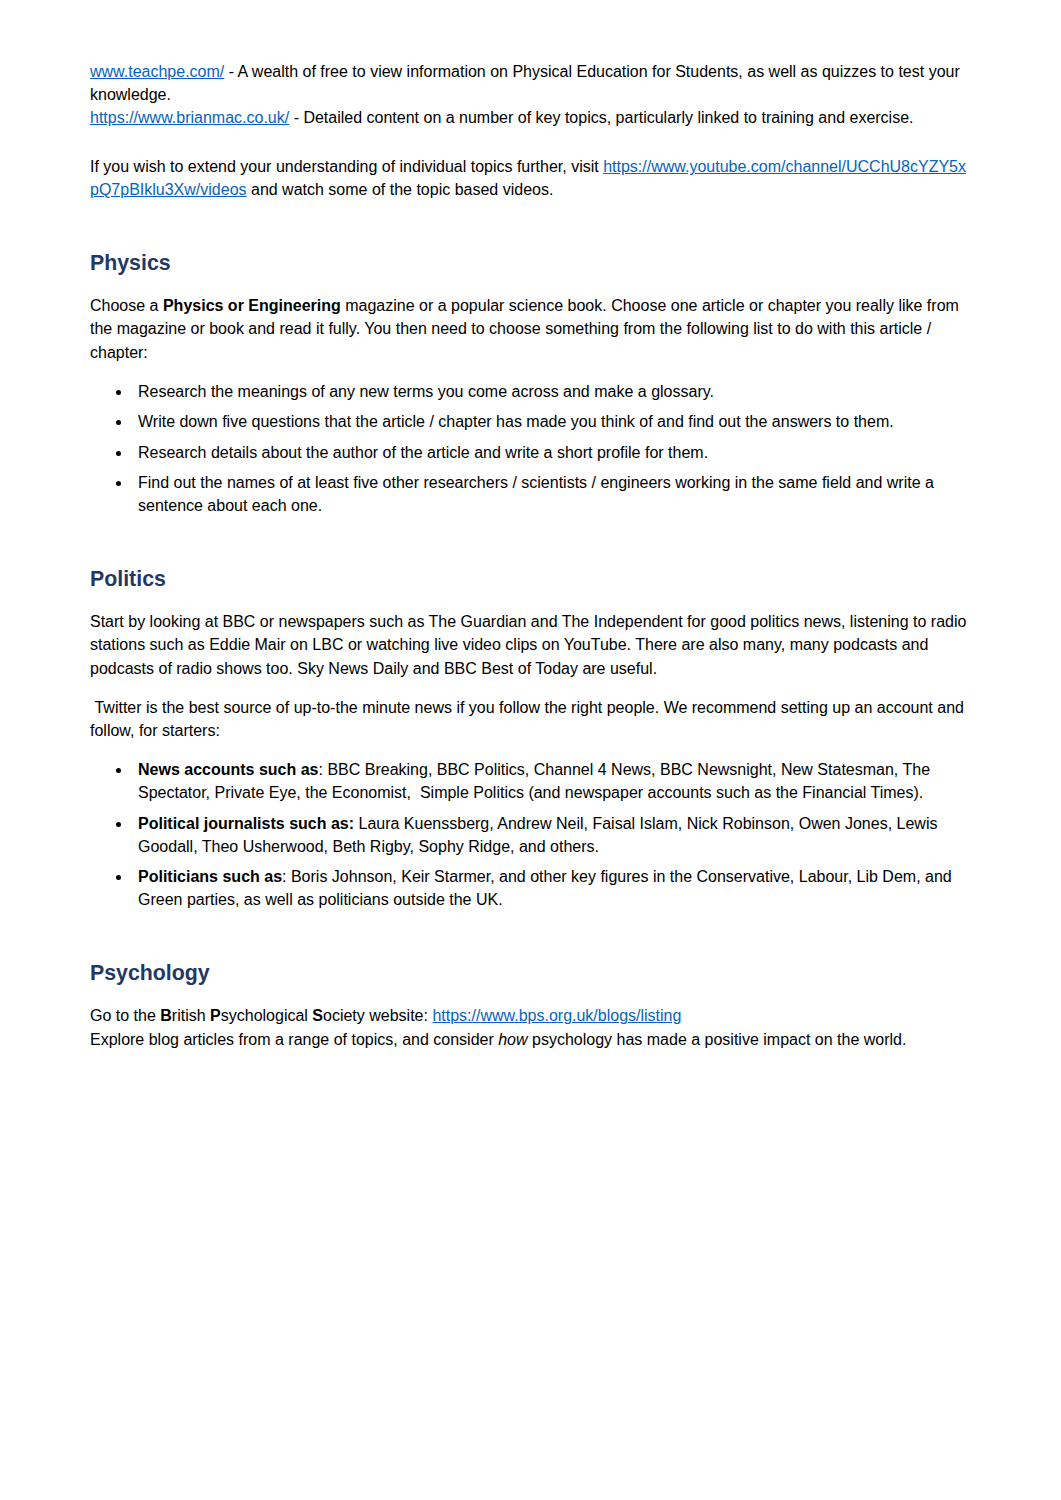www.teachpe.com/ - A wealth of free to view information on Physical Education for Students, as well as quizzes to test your knowledge.
https://www.brianmac.co.uk/ - Detailed content on a number of key topics, particularly linked to training and exercise.
If you wish to extend your understanding of individual topics further, visit https://www.youtube.com/channel/UCChU8cYZY5xpQ7pBIklu3Xw/videos and watch some of the topic based videos.
Physics
Choose a Physics or Engineering magazine or a popular science book. Choose one article or chapter you really like from the magazine or book and read it fully. You then need to choose something from the following list to do with this article / chapter:
Research the meanings of any new terms you come across and make a glossary.
Write down five questions that the article / chapter has made you think of and find out the answers to them.
Research details about the author of the article and write a short profile for them.
Find out the names of at least five other researchers / scientists / engineers working in the same field and write a sentence about each one.
Politics
Start by looking at BBC or newspapers such as The Guardian and The Independent for good politics news, listening to radio stations such as Eddie Mair on LBC or watching live video clips on YouTube. There are also many, many podcasts and podcasts of radio shows too. Sky News Daily and BBC Best of Today are useful.
Twitter is the best source of up-to-the minute news if you follow the right people. We recommend setting up an account and follow, for starters:
News accounts such as: BBC Breaking, BBC Politics, Channel 4 News, BBC Newsnight, New Statesman, The Spectator, Private Eye, the Economist, Simple Politics (and newspaper accounts such as the Financial Times).
Political journalists such as: Laura Kuenssberg, Andrew Neil, Faisal Islam, Nick Robinson, Owen Jones, Lewis Goodall, Theo Usherwood, Beth Rigby, Sophy Ridge, and others.
Politicians such as: Boris Johnson, Keir Starmer, and other key figures in the Conservative, Labour, Lib Dem, and Green parties, as well as politicians outside the UK.
Psychology
Go to the British Psychological Society website: https://www.bps.org.uk/blogs/listing
Explore blog articles from a range of topics, and consider how psychology has made a positive impact on the world.